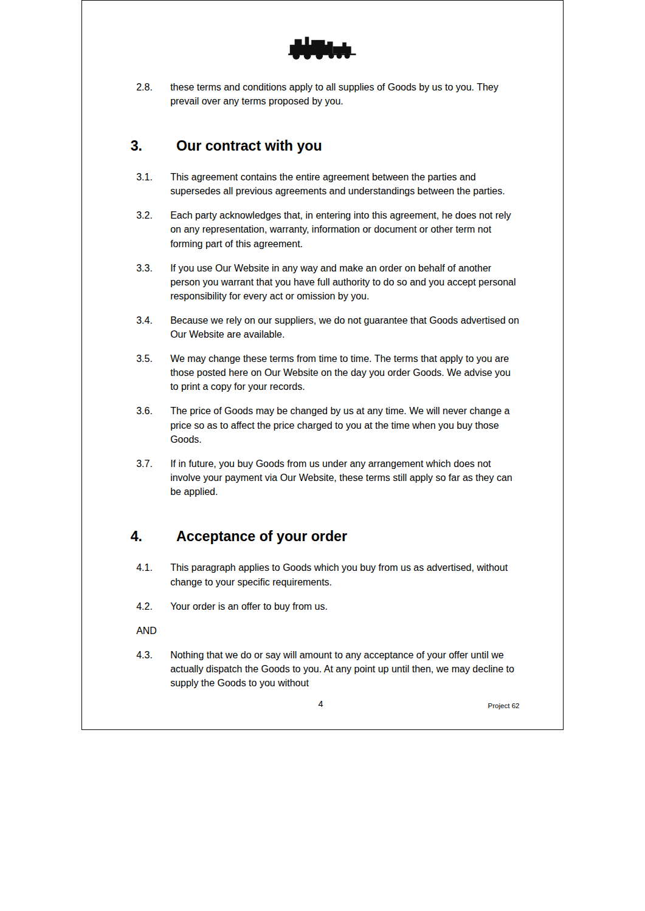2.8.
these terms and conditions apply to all supplies of Goods by us to you. They prevail over any terms proposed by you.
3. Our contract with you
3.1.
This agreement contains the entire agreement between the parties and supersedes all previous agreements and understandings between the parties.
3.2.
Each party acknowledges that, in entering into this agreement, he does not rely on any representation, warranty, information or document or other term not forming part of this agreement.
3.3.
If you use Our Website in any way and make an order on behalf of another person you warrant that you have full authority to do so and you accept personal responsibility for every act or omission by you.
3.4.
Because we rely on our suppliers, we do not guarantee that Goods advertised on Our Website are available.
3.5.
We may change these terms from time to time. The terms that apply to you are those posted here on Our Website on the day you order Goods. We advise you to print a copy for your records.
3.6.
The price of Goods may be changed by us at any time. We will never change a price so as to affect the price charged to you at the time when you buy those Goods.
3.7.
If in future, you buy Goods from us under any arrangement which does not involve your payment via Our Website, these terms still apply so far as they can be applied.
4. Acceptance of your order
4.1.
This paragraph applies to Goods which you buy from us as advertised, without change to your specific requirements.
4.2.
Your order is an offer to buy from us.
AND
4.3.
Nothing that we do or say will amount to any acceptance of your offer until we actually dispatch the Goods to you. At any point up until then, we may decline to supply the Goods to you without
4
Project 62